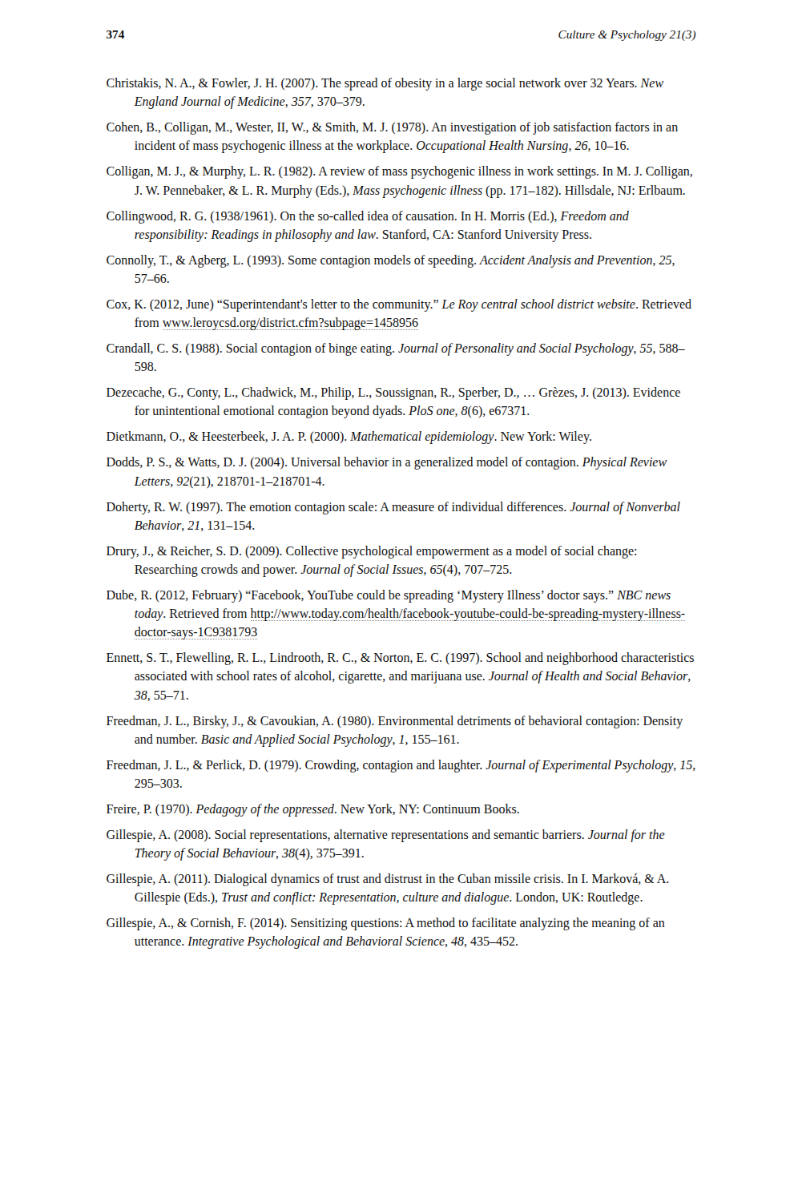374 Culture & Psychology 21(3)
Christakis, N. A., & Fowler, J. H. (2007). The spread of obesity in a large social network over 32 Years. New England Journal of Medicine, 357, 370–379.
Cohen, B., Colligan, M., Wester, II, W., & Smith, M. J. (1978). An investigation of job satisfaction factors in an incident of mass psychogenic illness at the workplace. Occupational Health Nursing, 26, 10–16.
Colligan, M. J., & Murphy, L. R. (1982). A review of mass psychogenic illness in work settings. In M. J. Colligan, J. W. Pennebaker, & L. R. Murphy (Eds.), Mass psychogenic illness (pp. 171–182). Hillsdale, NJ: Erlbaum.
Collingwood, R. G. (1938/1961). On the so-called idea of causation. In H. Morris (Ed.), Freedom and responsibility: Readings in philosophy and law. Stanford, CA: Stanford University Press.
Connolly, T., & Agberg, L. (1993). Some contagion models of speeding. Accident Analysis and Prevention, 25, 57–66.
Cox, K. (2012, June) “Superintendant's letter to the community.” Le Roy central school district website. Retrieved from www.leroycsd.org/district.cfm?subpage=1458956
Crandall, C. S. (1988). Social contagion of binge eating. Journal of Personality and Social Psychology, 55, 588–598.
Dezecache, G., Conty, L., Chadwick, M., Philip, L., Soussignan, R., Sperber, D., … Grèzes, J. (2013). Evidence for unintentional emotional contagion beyond dyads. PloS one, 8(6), e67371.
Dietkmann, O., & Heesterbeek, J. A. P. (2000). Mathematical epidemiology. New York: Wiley.
Dodds, P. S., & Watts, D. J. (2004). Universal behavior in a generalized model of contagion. Physical Review Letters, 92(21), 218701-1–218701-4.
Doherty, R. W. (1997). The emotion contagion scale: A measure of individual differences. Journal of Nonverbal Behavior, 21, 131–154.
Drury, J., & Reicher, S. D. (2009). Collective psychological empowerment as a model of social change: Researching crowds and power. Journal of Social Issues, 65(4), 707–725.
Dube, R. (2012, February) “Facebook, YouTube could be spreading ‘Mystery Illness’ doctor says.” NBC news today. Retrieved from http://www.today.com/health/facebook-youtube-could-be-spreading-mystery-illness-doctor-says-1C9381793
Ennett, S. T., Flewelling, R. L., Lindrooth, R. C., & Norton, E. C. (1997). School and neighborhood characteristics associated with school rates of alcohol, cigarette, and marijuana use. Journal of Health and Social Behavior, 38, 55–71.
Freedman, J. L., Birsky, J., & Cavoukian, A. (1980). Environmental detriments of behavioral contagion: Density and number. Basic and Applied Social Psychology, 1, 155–161.
Freedman, J. L., & Perlick, D. (1979). Crowding, contagion and laughter. Journal of Experimental Psychology, 15, 295–303.
Freire, P. (1970). Pedagogy of the oppressed. New York, NY: Continuum Books.
Gillespie, A. (2008). Social representations, alternative representations and semantic barriers. Journal for the Theory of Social Behaviour, 38(4), 375–391.
Gillespie, A. (2011). Dialogical dynamics of trust and distrust in the Cuban missile crisis. In I. Marková, & A. Gillespie (Eds.), Trust and conflict: Representation, culture and dialogue. London, UK: Routledge.
Gillespie, A., & Cornish, F. (2014). Sensitizing questions: A method to facilitate analyzing the meaning of an utterance. Integrative Psychological and Behavioral Science, 48, 435–452.